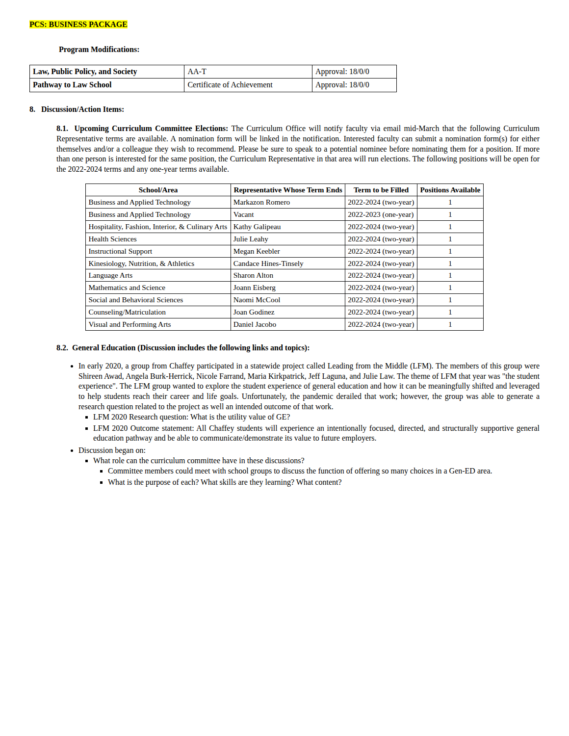PCS: BUSINESS PACKAGE
Program Modifications:
| Law, Public Policy, and Society | AA-T | Approval: 18/0/0 |
| Pathway to Law School | Certificate of Achievement | Approval: 18/0/0 |
8. Discussion/Action Items:
8.1. Upcoming Curriculum Committee Elections: The Curriculum Office will notify faculty via email mid-March that the following Curriculum Representative terms are available. A nomination form will be linked in the notification. Interested faculty can submit a nomination form(s) for either themselves and/or a colleague they wish to recommend. Please be sure to speak to a potential nominee before nominating them for a position. If more than one person is interested for the same position, the Curriculum Representative in that area will run elections. The following positions will be open for the 2022-2024 terms and any one-year terms available.
| School/Area | Representative Whose Term Ends | Term to be Filled | Positions Available |
| --- | --- | --- | --- |
| Business and Applied Technology | Markazon Romero | 2022-2024 (two-year) | 1 |
| Business and Applied Technology | Vacant | 2022-2023 (one-year) | 1 |
| Hospitality, Fashion, Interior, & Culinary Arts | Kathy Galipeau | 2022-2024 (two-year) | 1 |
| Health Sciences | Julie Leahy | 2022-2024 (two-year) | 1 |
| Instructional Support | Megan Keebler | 2022-2024 (two-year) | 1 |
| Kinesiology, Nutrition, & Athletics | Candace Hines-Tinsely | 2022-2024 (two-year) | 1 |
| Language Arts | Sharon Alton | 2022-2024 (two-year) | 1 |
| Mathematics and Science | Joann Eisberg | 2022-2024 (two-year) | 1 |
| Social and Behavioral Sciences | Naomi McCool | 2022-2024 (two-year) | 1 |
| Counseling/Matriculation | Joan Godinez | 2022-2024 (two-year) | 1 |
| Visual and Performing Arts | Daniel Jacobo | 2022-2024 (two-year) | 1 |
8.2. General Education (Discussion includes the following links and topics):
In early 2020, a group from Chaffey participated in a statewide project called Leading from the Middle (LFM). The members of this group were Shireen Awad, Angela Burk-Herrick, Nicole Farrand, Maria Kirkpatrick, Jeff Laguna, and Julie Law. The theme of LFM that year was "the student experience". The LFM group wanted to explore the student experience of general education and how it can be meaningfully shifted and leveraged to help students reach their career and life goals. Unfortunately, the pandemic derailed that work; however, the group was able to generate a research question related to the project as well an intended outcome of that work.
LFM 2020 Research question: What is the utility value of GE?
LFM 2020 Outcome statement: All Chaffey students will experience an intentionally focused, directed, and structurally supportive general education pathway and be able to communicate/demonstrate its value to future employers.
Discussion began on:
What role can the curriculum committee have in these discussions?
Committee members could meet with school groups to discuss the function of offering so many choices in a Gen-ED area.
What is the purpose of each? What skills are they learning? What content?